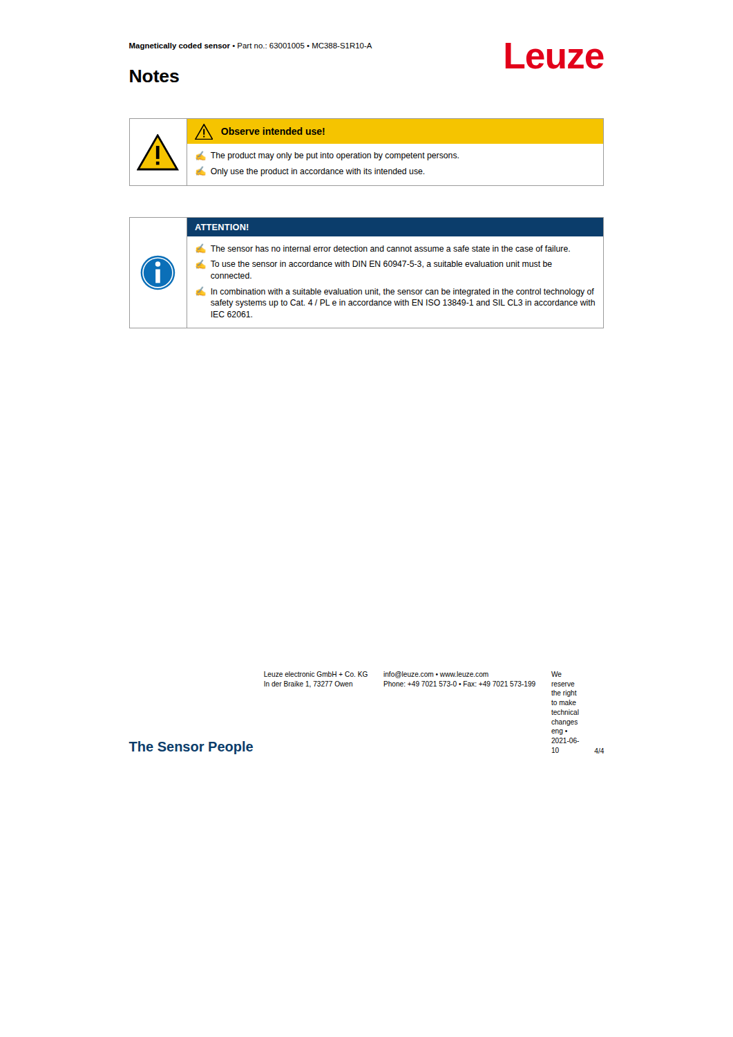Magnetically coded sensor • Part no.: 63001005 • MC388-S1R10-A
Notes
Leuze
Observe intended use!
The product may only be put into operation by competent persons.
Only use the product in accordance with its intended use.
ATTENTION!
The sensor has no internal error detection and cannot assume a safe state in the case of failure.
To use the sensor in accordance with DIN EN 60947-5-3, a suitable evaluation unit must be connected.
In combination with a suitable evaluation unit, the sensor can be integrated in the control technology of safety systems up to Cat. 4 / PL e in accordance with EN ISO 13849-1 and SIL CL3 in accordance with IEC 62061.
The Sensor People
Leuze electronic GmbH + Co. KG
In der Braike 1, 73277 Owen
info@leuze.com • www.leuze.com
Phone: +49 7021 573-0 • Fax: +49 7021 573-199
We reserve the right to make technical changes
eng • 2021-06-10
4/4